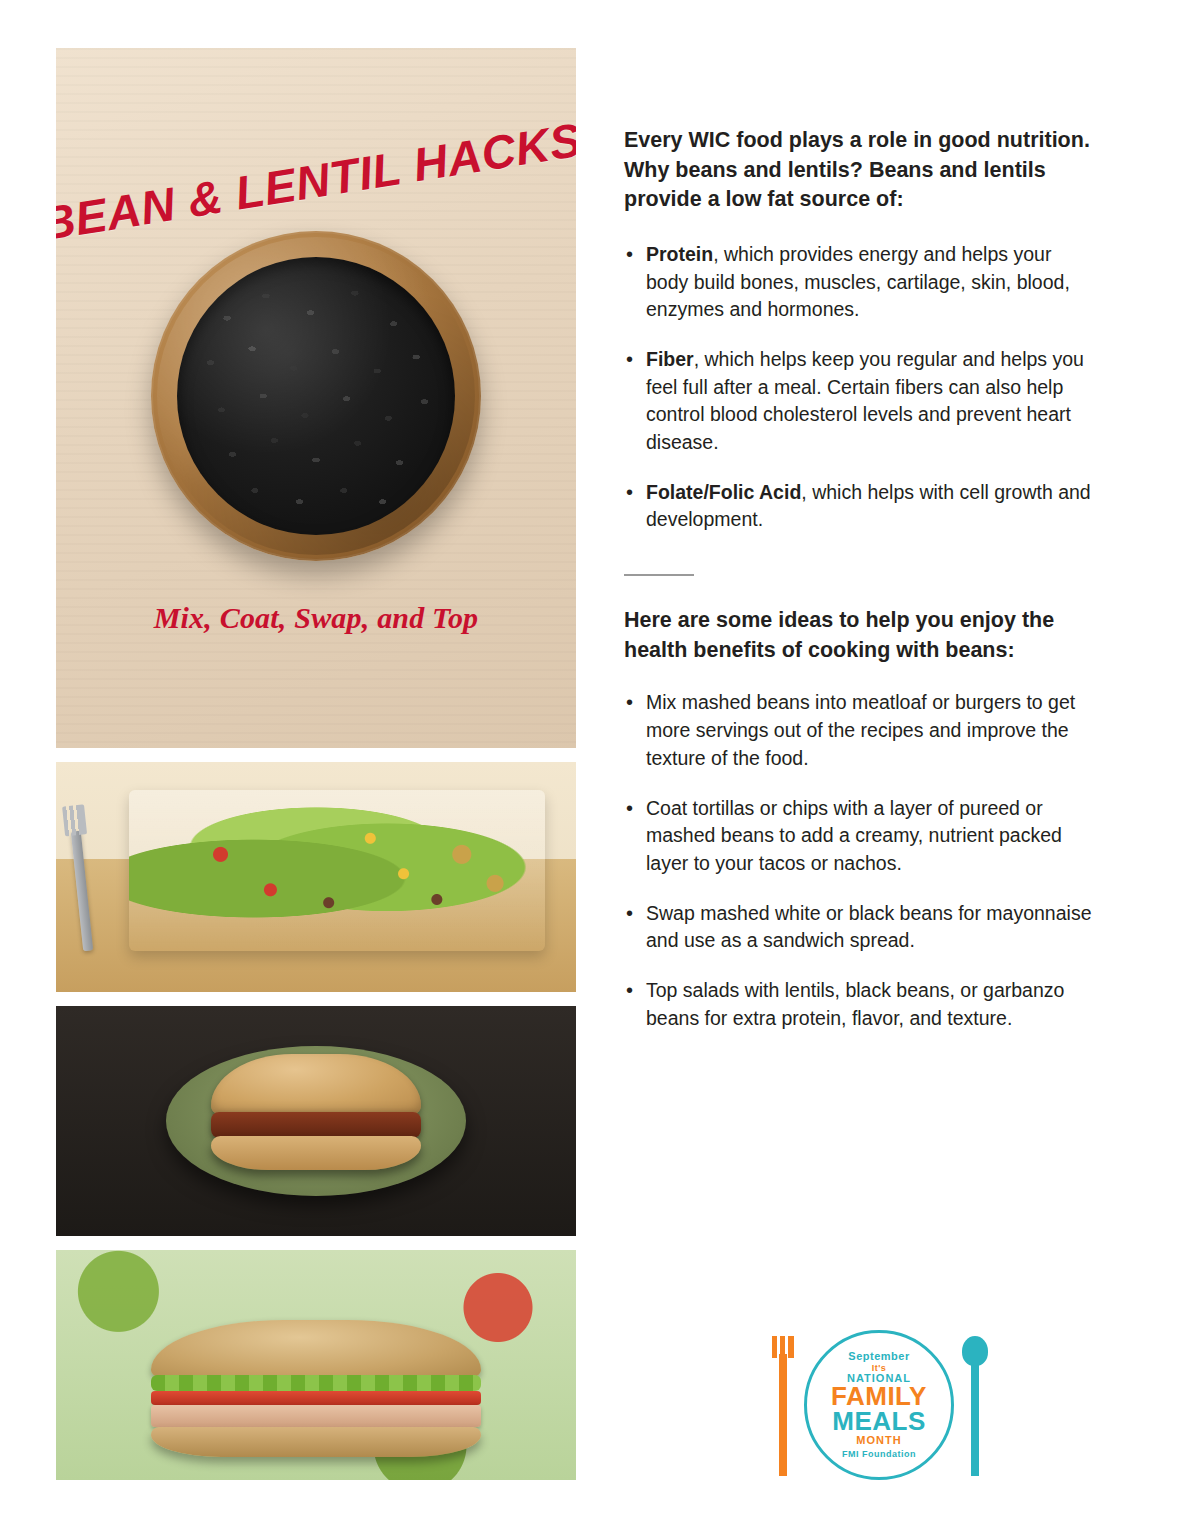BEAN & LENTIL HACKS
Mix, Coat, Swap, and Top
Every WIC food plays a role in good nutrition. Why beans and lentils? Beans and lentils provide a low fat source of:
Protein, which provides energy and helps your body build bones, muscles, cartilage, skin, blood, enzymes and hormones.
Fiber, which helps keep you regular and helps you feel full after a meal. Certain fibers can also help control blood cholesterol levels and prevent heart disease.
Folate/Folic Acid, which helps with cell growth and development.
Here are some ideas to help you enjoy the health benefits of cooking with beans:
Mix mashed beans into meatloaf or burgers to get more servings out of the recipes and improve the texture of the food.
Coat tortillas or chips with a layer of pureed or mashed beans to add a creamy, nutrient packed layer to your tacos or nachos.
Swap mashed white or black beans for mayonnaise and use as a sandwich spread.
Top salads with lentils, black beans, or garbanzo beans for extra protein, flavor, and texture.
September
It's
NATIONAL
FAMILY
MEALS
MONTH
FMI Foundation